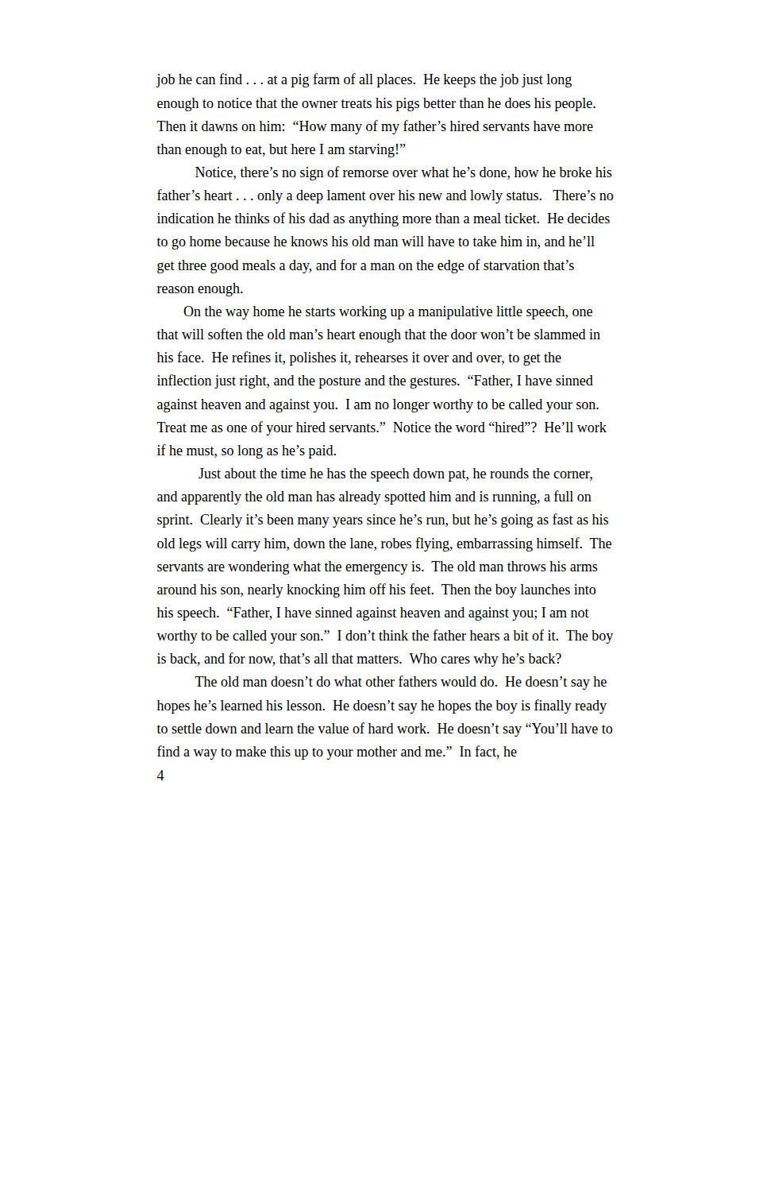job he can find . . . at a pig farm of all places. He keeps the job just long enough to notice that the owner treats his pigs better than he does his people. Then it dawns on him: “How many of my father’s hired servants have more than enough to eat, but here I am starving!”
Notice, there’s no sign of remorse over what he’s done, how he broke his father’s heart . . . only a deep lament over his new and lowly status. There’s no indication he thinks of his dad as anything more than a meal ticket. He decides to go home because he knows his old man will have to take him in, and he’ll get three good meals a day, and for a man on the edge of starvation that’s reason enough.
On the way home he starts working up a manipulat­ive little speech, one that will soften the old man’s heart enough that the door won’t be slammed in his face. He refines it, polishes it, rehearses it over and over, to get the inflection just right, and the posture and the gestures. “Father, I have sinned against heaven and against you. I am no longer worthy to be called your son. Treat me as one of your hired servants.” Notice the word “hired”? He’ll work if he must, so long as he’s paid.
Just about the time he has the speech down pat, he rounds the corner, and apparently the old man has already spotted him and is running, a full on sprint. Clearly it’s been many years since he’s run, but he’s going as fast as his old legs will carry him, down the lane, robes flying, embarrass­ing himself. The servants are wondering what the emergency is. The old man throws his arms around his son, nearly knocking him off his feet. Then the boy launches into his speech. “Father, I have sinned against heaven and against you; I am not worthy to be called your son.” I don’t think the father hears a bit of it. The boy is back, and for now, that’s all that matters. Who cares why he’s back?
The old man doesn’t do what other fathers would do. He doesn’t say he hopes he’s learned his lesson. He doesn’t say he hopes the boy is finally ready to settle down and learn the value of hard work. He doesn’t say “You’ll have to find a way to make this up to your mother and me.” In fact, he
4